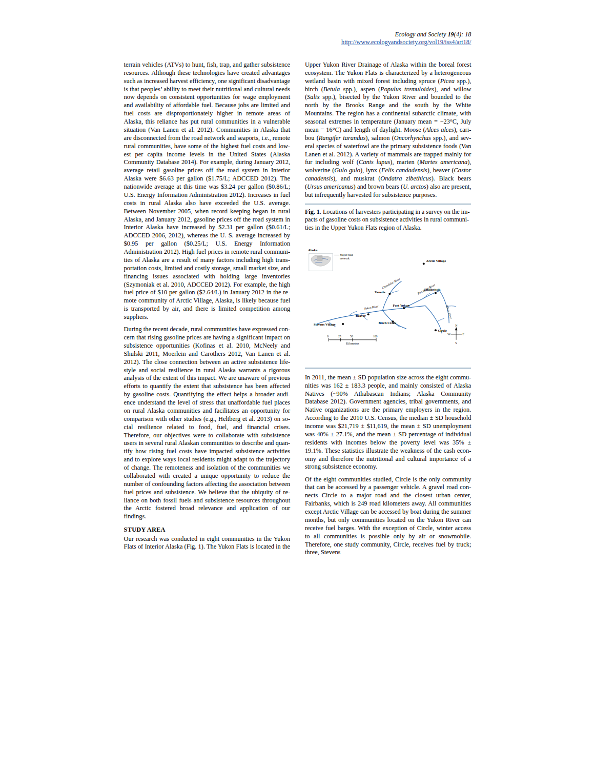Ecology and Society 19(4): 18
http://www.ecologyandsociety.org/vol19/iss4/art18/
terrain vehicles (ATVs) to hunt, fish, trap, and gather subsistence resources. Although these technologies have created advantages such as increased harvest efficiency, one significant disadvantage is that peoples’ ability to meet their nutritional and cultural needs now depends on consistent opportunities for wage employment and availability of affordable fuel. Because jobs are limited and fuel costs are disproportionately higher in remote areas of Alaska, this reliance has put rural communities in a vulnerable situation (Van Lanen et al. 2012). Communities in Alaska that are disconnected from the road network and seaports, i.e., remote rural communities, have some of the highest fuel costs and lowest per capita income levels in the United States (Alaska Community Database 2014). For example, during January 2012, average retail gasoline prices off the road system in Interior Alaska were $6.63 per gallon ($1.75/L; ADCCED 2012). The nationwide average at this time was $3.24 per gallon ($0.86/L; U.S. Energy Information Administration 2012). Increases in fuel costs in rural Alaska also have exceeded the U.S. average. Between November 2005, when record keeping began in rural Alaska, and January 2012, gasoline prices off the road system in Interior Alaska have increased by $2.31 per gallon ($0.61/L; ADCCED 2006, 2012), whereas the U. S. average increased by $0.95 per gallon ($0.25/L; U.S. Energy Information Administration 2012). High fuel prices in remote rural communities of Alaska are a result of many factors including high transportation costs, limited and costly storage, small market size, and financing issues associated with holding large inventories (Szymoniak et al. 2010, ADCCED 2012). For example, the high fuel price of $10 per gallon ($2.64/L) in January 2012 in the remote community of Arctic Village, Alaska, is likely because fuel is transported by air, and there is limited competition among suppliers.
During the recent decade, rural communities have expressed concern that rising gasoline prices are having a significant impact on subsistence opportunities (Kofinas et al. 2010, McNeely and Shulski 2011, Moerlein and Carothers 2012, Van Lanen et al. 2012). The close connection between an active subsistence lifestyle and social resilience in rural Alaska warrants a rigorous analysis of the extent of this impact. We are unaware of previous efforts to quantify the extent that subsistence has been affected by gasoline costs. Quantifying the effect helps a broader audience understand the level of stress that unaffordable fuel places on rural Alaska communities and facilitates an opportunity for comparison with other studies (e.g., Heltberg et al. 2013) on social resilience related to food, fuel, and financial crises. Therefore, our objectives were to collaborate with subsistence users in several rural Alaskan communities to describe and quantify how rising fuel costs have impacted subsistence activities and to explore ways local residents might adapt to the trajectory of change. The remoteness and isolation of the communities we collaborated with created a unique opportunity to reduce the number of confounding factors affecting the association between fuel prices and subsistence. We believe that the ubiquity of reliance on both fossil fuels and subsistence resources throughout the Arctic fostered broad relevance and application of our findings.
Study Area
Our research was conducted in eight communities in the Yukon Flats of Interior Alaska (Fig. 1). The Yukon Flats is located in the Upper Yukon River Drainage of Alaska within the boreal forest ecosystem. The Yukon Flats is characterized by a heterogeneous wetland basin with mixed forest including spruce (Picea spp.), birch (Betula spp.), aspen (Populus tremuloides), and willow (Salix spp.), bisected by the Yukon River and bounded to the north by the Brooks Range and the south by the White Mountains. The region has a continental subarctic climate, with seasonal extremes in temperature (January mean = −23°C, July mean = 16°C) and length of daylight. Moose (Alces alces), caribou (Rangifer tarandus), salmon (Oncorhynchus spp.), and several species of waterfowl are the primary subsistence foods (Van Lanen et al. 2012). A variety of mammals are trapped mainly for fur including wolf (Canis lupus), marten (Martes americana), wolverine (Gulo gulo), lynx (Felis candadensis), beaver (Castor canadensis), and muskrat (Ondatra zibethicus). Black bears (Ursus americanus) and brown bears (U. arctos) also are present, but infrequently harvested for subsistence purposes.
Fig. 1. Locations of harvesters participating in a survey on the impacts of gasoline costs on subsistence activities in rural communities in the Upper Yukon Flats region of Alaska.
Alaska Major road network Arctic Village Venetie Chalkyitsik Fort Yukon Beaver Birch Creek Stevens Village Circle Chandalar River Porcupine River Black River Yukon River 0 25 50 100 Kilometers N S E W
In 2011, the mean ± SD population size across the eight communities was 162 ± 183.3 people, and mainly consisted of Alaska Natives (~90% Athabascan Indians; Alaska Community Database 2012). Government agencies, tribal governments, and Native organizations are the primary employers in the region. According to the 2010 U.S. Census, the median ± SD household income was $21,719 ± $11,619, the mean ± SD unemployment was 40% ± 27.1%, and the mean ± SD percentage of individual residents with incomes below the poverty level was 35% ± 19.1%. These statistics illustrate the weakness of the cash economy and therefore the nutritional and cultural importance of a strong subsistence economy.
Of the eight communities studied, Circle is the only community that can be accessed by a passenger vehicle. A gravel road connects Circle to a major road and the closest urban center, Fairbanks, which is 249 road kilometers away. All communities except Arctic Village can be accessed by boat during the summer months, but only communities located on the Yukon River can receive fuel barges. With the exception of Circle, winter access to all communities is possible only by air or snowmobile. Therefore, one study community, Circle, receives fuel by truck; three, Stevens